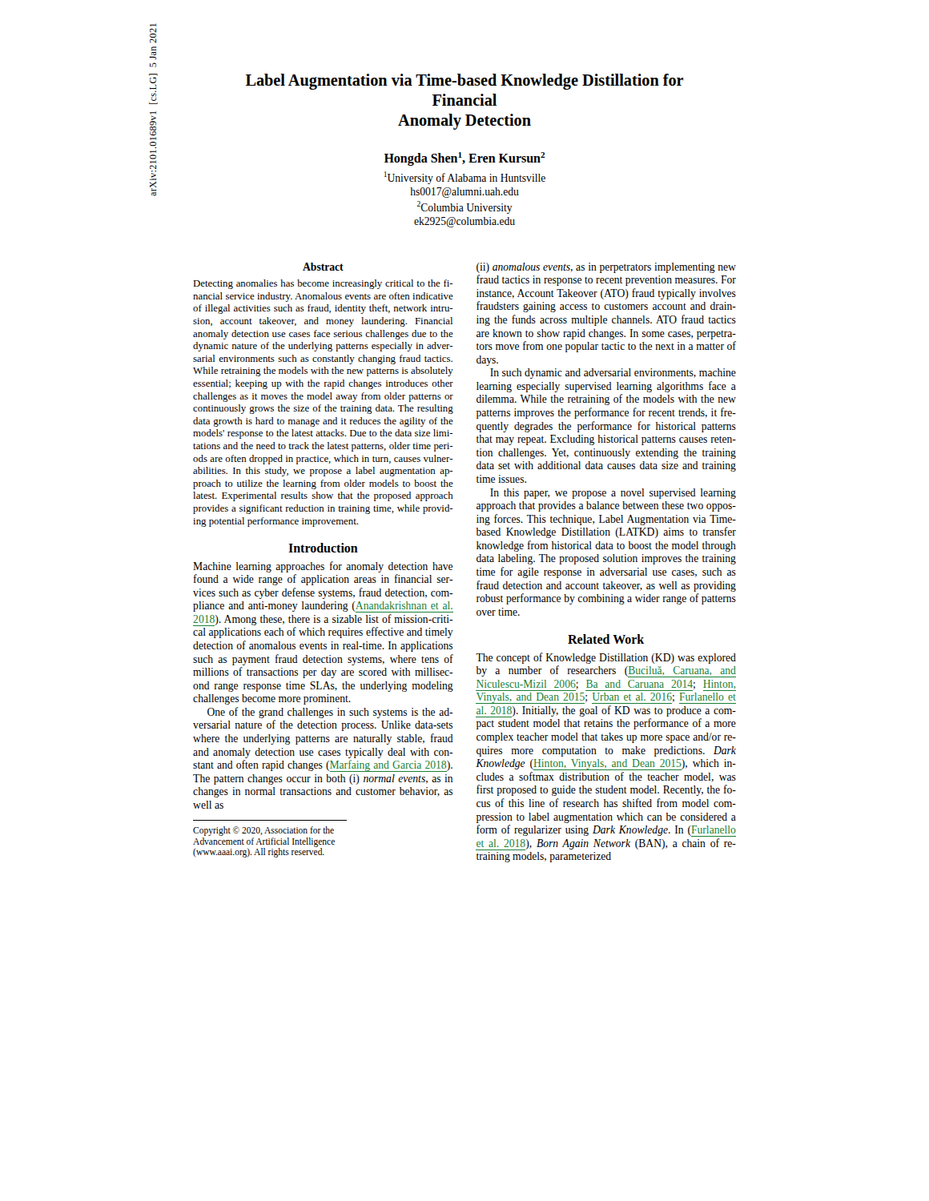arXiv:2101.01689v1 [cs.LG] 5 Jan 2021
Label Augmentation via Time-based Knowledge Distillation for Financial
Anomaly Detection
Hongda Shen1, Eren Kursun2
1University of Alabama in Huntsville
hs0017@alumni.uah.edu
2Columbia University
ek2925@columbia.edu
Abstract
Detecting anomalies has become increasingly critical to the financial service industry. Anomalous events are often indicative of illegal activities such as fraud, identity theft, network intrusion, account takeover, and money laundering. Financial anomaly detection use cases face serious challenges due to the dynamic nature of the underlying patterns especially in adversarial environments such as constantly changing fraud tactics. While retraining the models with the new patterns is absolutely essential; keeping up with the rapid changes introduces other challenges as it moves the model away from older patterns or continuously grows the size of the training data. The resulting data growth is hard to manage and it reduces the agility of the models' response to the latest attacks. Due to the data size limitations and the need to track the latest patterns, older time periods are often dropped in practice, which in turn, causes vulnerabilities. In this study, we propose a label augmentation approach to utilize the learning from older models to boost the latest. Experimental results show that the proposed approach provides a significant reduction in training time, while providing potential performance improvement.
Introduction
Machine learning approaches for anomaly detection have found a wide range of application areas in financial services such as cyber defense systems, fraud detection, compliance and anti-money laundering (Anandakrishnan et al. 2018). Among these, there is a sizable list of mission-critical applications each of which requires effective and timely detection of anomalous events in real-time. In applications such as payment fraud detection systems, where tens of millions of transactions per day are scored with millisecond range response time SLAs, the underlying modeling challenges become more prominent.
One of the grand challenges in such systems is the adversarial nature of the detection process. Unlike data-sets where the underlying patterns are naturally stable, fraud and anomaly detection use cases typically deal with constant and often rapid changes (Marfaing and Garcia 2018). The pattern changes occur in both (i) normal events, as in changes in normal transactions and customer behavior, as well as
Copyright © 2020, Association for the Advancement of Artificial Intelligence (www.aaai.org). All rights reserved.
(ii) anomalous events, as in perpetrators implementing new fraud tactics in response to recent prevention measures. For instance, Account Takeover (ATO) fraud typically involves fraudsters gaining access to customers account and draining the funds across multiple channels. ATO fraud tactics are known to show rapid changes. In some cases, perpetrators move from one popular tactic to the next in a matter of days.
In such dynamic and adversarial environments, machine learning especially supervised learning algorithms face a dilemma. While the retraining of the models with the new patterns improves the performance for recent trends, it frequently degrades the performance for historical patterns that may repeat. Excluding historical patterns causes retention challenges. Yet, continuously extending the training data set with additional data causes data size and training time issues.
In this paper, we propose a novel supervised learning approach that provides a balance between these two opposing forces. This technique, Label Augmentation via Time-based Knowledge Distillation (LATKD) aims to transfer knowledge from historical data to boost the model through data labeling. The proposed solution improves the training time for agile response in adversarial use cases, such as fraud detection and account takeover, as well as providing robust performance by combining a wider range of patterns over time.
Related Work
The concept of Knowledge Distillation (KD) was explored by a number of researchers (Buciluǎ, Caruana, and Niculescu-Mizil 2006; Ba and Caruana 2014; Hinton, Vinyals, and Dean 2015; Urban et al. 2016; Furlanello et al. 2018). Initially, the goal of KD was to produce a compact student model that retains the performance of a more complex teacher model that takes up more space and/or requires more computation to make predictions. Dark Knowledge (Hinton, Vinyals, and Dean 2015), which includes a softmax distribution of the teacher model, was first proposed to guide the student model. Recently, the focus of this line of research has shifted from model compression to label augmentation which can be considered a form of regularizer using Dark Knowledge. In (Furlanello et al. 2018), Born Again Network (BAN), a chain of retraining models, parameterized